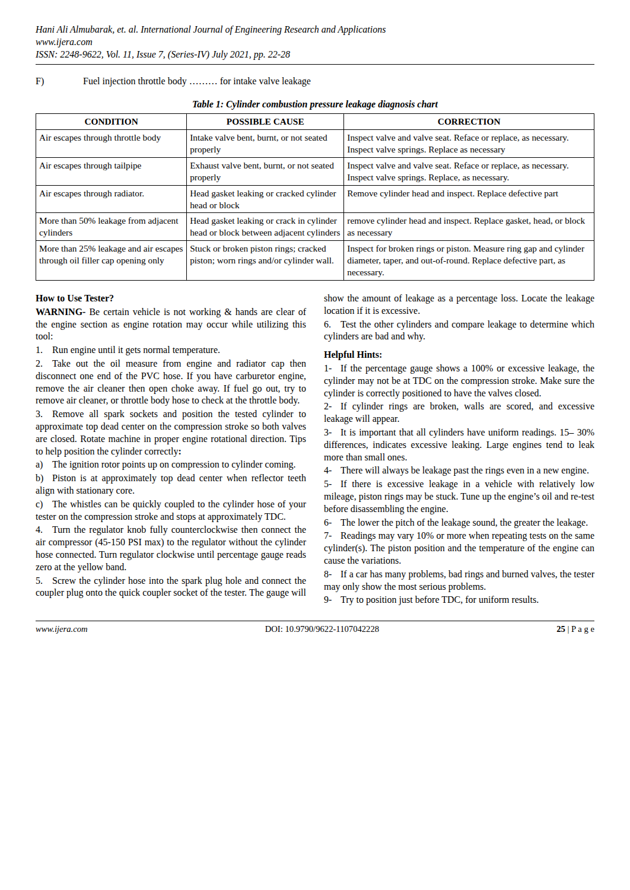Hani Ali Almubarak, et. al. International Journal of Engineering Research and Applications
www.ijera.com
ISSN: 2248-9622, Vol. 11, Issue 7, (Series-IV) July 2021, pp. 22-28
F) Fuel injection throttle body ……… for intake valve leakage
Table 1: Cylinder combustion pressure leakage diagnosis chart
| CONDITION | POSSIBLE CAUSE | CORRECTION |
| --- | --- | --- |
| Air escapes through throttle body | Intake valve bent, burnt, or not seated properly | Inspect valve and valve seat. Reface or replace, as necessary. Inspect valve springs. Replace as necessary |
| Air escapes through tailpipe | Exhaust valve bent, burnt, or not seated properly | Inspect valve and valve seat. Reface or replace, as necessary. Inspect valve springs. Replace, as necessary. |
| Air escapes through radiator. | Head gasket leaking or cracked cylinder head or block | Remove cylinder head and inspect. Replace defective part |
| More than 50% leakage from adjacent cylinders | Head gasket leaking or crack in cylinder head or block between adjacent cylinders | remove cylinder head and inspect. Replace gasket, head, or block as necessary |
| More than 25% leakage and air escapes through oil filler cap opening only | Stuck or broken piston rings; cracked piston; worn rings and/or cylinder wall. | Inspect for broken rings or piston. Measure ring gap and cylinder diameter, taper, and out-of-round. Replace defective part, as necessary. |
How to Use Tester?
WARNING- Be certain vehicle is not working & hands are clear of the engine section as engine rotation may occur while utilizing this tool:
1. Run engine until it gets normal temperature.
2. Take out the oil measure from engine and radiator cap then disconnect one end of the PVC hose. If you have carburetor engine, remove the air cleaner then open choke away. If fuel go out, try to remove air cleaner, or throttle body hose to check at the throttle body.
3. Remove all spark sockets and position the tested cylinder to approximate top dead center on the compression stroke so both valves are closed. Rotate machine in proper engine rotational direction. Tips to help position the cylinder correctly:
a) The ignition rotor points up on compression to cylinder coming.
b) Piston is at approximately top dead center when reflector teeth align with stationary core.
c) The whistles can be quickly coupled to the cylinder hose of your tester on the compression stroke and stops at approximately TDC.
4. Turn the regulator knob fully counterclockwise then connect the air compressor (45-150 PSI max) to the regulator without the cylinder hose connected. Turn regulator clockwise until percentage gauge reads zero at the yellow band.
5. Screw the cylinder hose into the spark plug hole and connect the coupler plug onto the quick coupler socket of the tester. The gauge will show the amount of leakage as a percentage loss. Locate the leakage location if it is excessive.
6. Test the other cylinders and compare leakage to determine which cylinders are bad and why.
Helpful Hints:
1-If the percentage gauge shows a 100% or excessive leakage, the cylinder may not be at TDC on the compression stroke. Make sure the cylinder is correctly positioned to have the valves closed.
2-If cylinder rings are broken, walls are scored, and excessive leakage will appear.
3-It is important that all cylinders have uniform readings. 15– 30% differences, indicates excessive leaking. Large engines tend to leak more than small ones.
4-There will always be leakage past the rings even in a new engine.
5-If there is excessive leakage in a vehicle with relatively low mileage, piston rings may be stuck. Tune up the engine’s oil and re-test before disassembling the engine.
6-The lower the pitch of the leakage sound, the greater the leakage.
7-Readings may vary 10% or more when repeating tests on the same cylinder(s). The piston position and the temperature of the engine can cause the variations.
8-If a car has many problems, bad rings and burned valves, the tester may only show the most serious problems.
9-Try to position just before TDC, for uniform results.
www.ijera.com
DOI: 10.9790/9622-1107042228
25 | P a g e